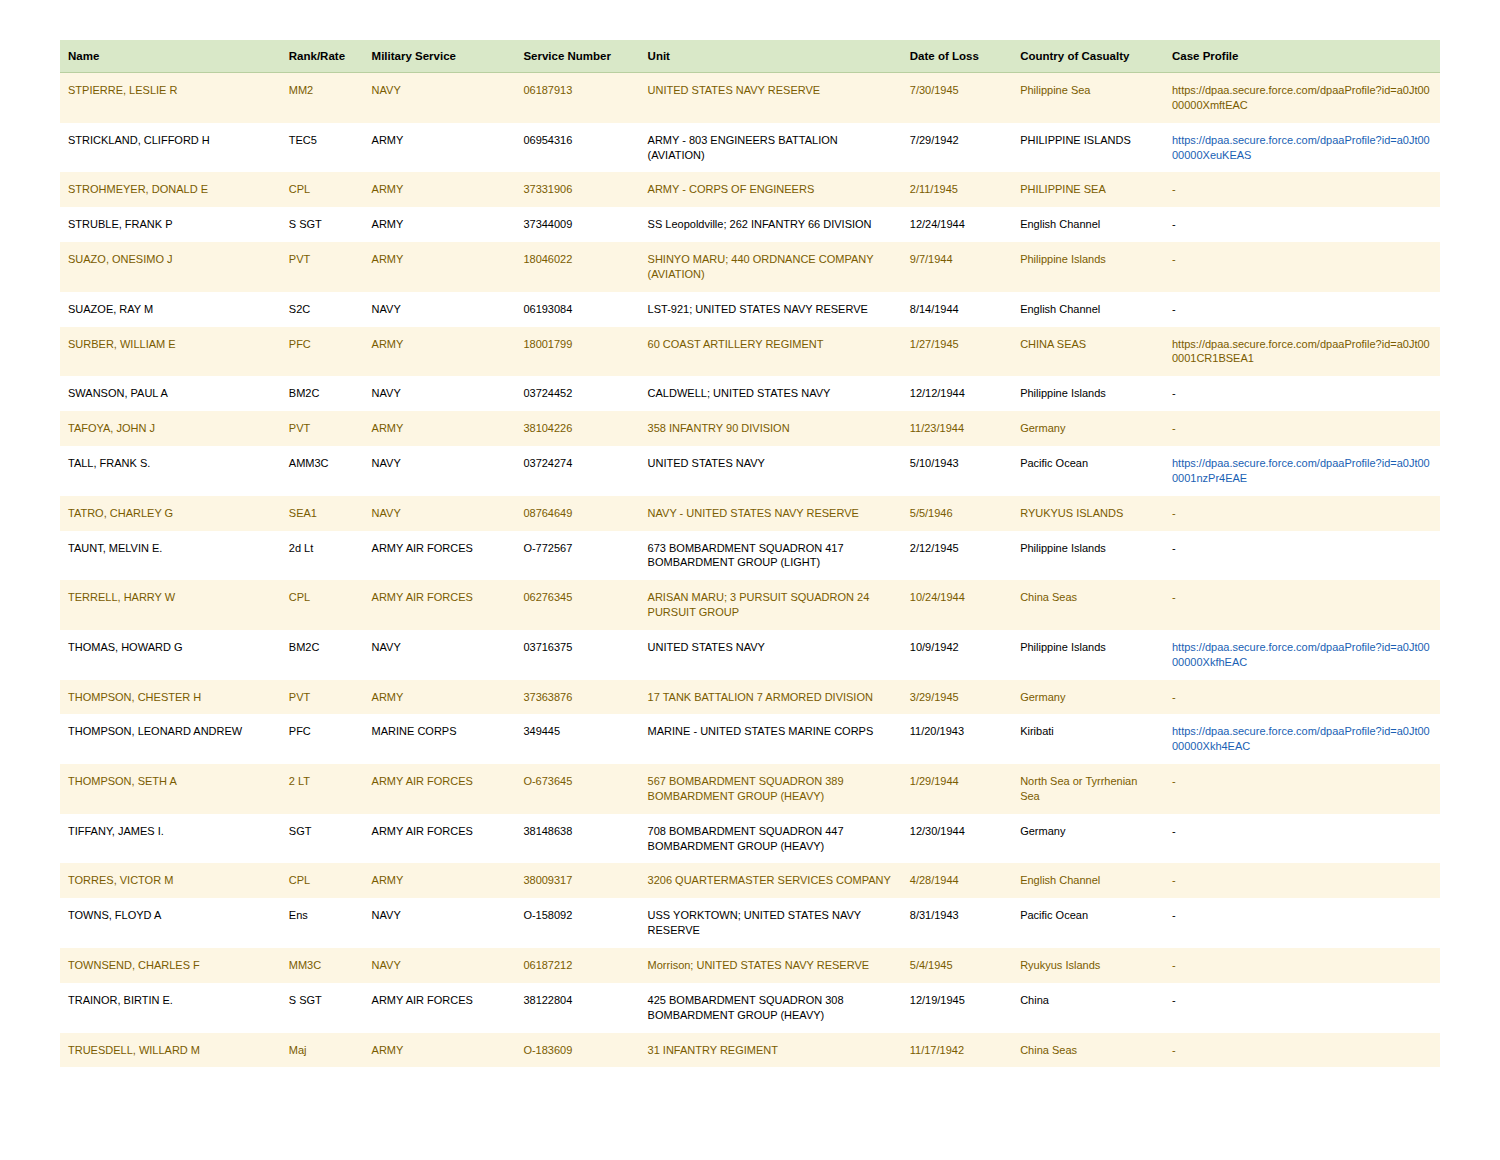| Name | Rank/Rate | Military Service | Service Number | Unit | Date of Loss | Country of Casualty | Case Profile |
| --- | --- | --- | --- | --- | --- | --- | --- |
| STPIERRE, LESLIE R | MM2 | NAVY | 06187913 | UNITED STATES NAVY RESERVE | 7/30/1945 | Philippine Sea | https://dpaa.secure.force.com/dpaaProfile?id=a0Jt0000000XmftEAC |
| STRICKLAND, CLIFFORD H | TEC5 | ARMY | 06954316 | ARMY - 803 ENGINEERS BATTALION (AVIATION) | 7/29/1942 | PHILIPPINE ISLANDS | https://dpaa.secure.force.com/dpaaProfile?id=a0Jt0000000XeuKEAS |
| STROHMEYER, DONALD E | CPL | ARMY | 37331906 | ARMY - CORPS OF ENGINEERS | 2/11/1945 | PHILIPPINE SEA | - |
| STRUBLE, FRANK P | S SGT | ARMY | 37344009 | SS Leopoldville; 262 INFANTRY 66 DIVISION | 12/24/1944 | English Channel | - |
| SUAZO, ONESIMO J | PVT | ARMY | 18046022 | SHINYO MARU; 440 ORDNANCE COMPANY (AVIATION) | 9/7/1944 | Philippine Islands | - |
| SUAZOE, RAY M | S2C | NAVY | 06193084 | LST-921; UNITED STATES NAVY RESERVE | 8/14/1944 | English Channel | - |
| SURBER, WILLIAM E | PFC | ARMY | 18001799 | 60 COAST ARTILLERY REGIMENT | 1/27/1945 | CHINA SEAS | https://dpaa.secure.force.com/dpaaProfile?id=a0Jt000001CR1BSEA1 |
| SWANSON, PAUL A | BM2C | NAVY | 03724452 | CALDWELL; UNITED STATES NAVY | 12/12/1944 | Philippine Islands | - |
| TAFOYA, JOHN J | PVT | ARMY | 38104226 | 358 INFANTRY 90 DIVISION | 11/23/1944 | Germany | - |
| TALL, FRANK S. | AMM3C | NAVY | 03724274 | UNITED STATES NAVY | 5/10/1943 | Pacific Ocean | https://dpaa.secure.force.com/dpaaProfile?id=a0Jt000001nzPr4EAE |
| TATRO, CHARLEY G | SEA1 | NAVY | 08764649 | NAVY - UNITED STATES NAVY RESERVE | 5/5/1946 | RYUKYUS ISLANDS | - |
| TAUNT, MELVIN E. | 2d Lt | ARMY AIR FORCES | O-772567 | 673 BOMBARDMENT SQUADRON 417 BOMBARDMENT GROUP (LIGHT) | 2/12/1945 | Philippine Islands | - |
| TERRELL, HARRY W | CPL | ARMY AIR FORCES | 06276345 | ARISAN MARU; 3 PURSUIT SQUADRON 24 PURSUIT GROUP | 10/24/1944 | China Seas | - |
| THOMAS, HOWARD G | BM2C | NAVY | 03716375 | UNITED STATES NAVY | 10/9/1942 | Philippine Islands | https://dpaa.secure.force.com/dpaaProfile?id=a0Jt0000000XkfhEAC |
| THOMPSON, CHESTER H | PVT | ARMY | 37363876 | 17 TANK BATTALION 7 ARMORED DIVISION | 3/29/1945 | Germany | - |
| THOMPSON, LEONARD ANDREW | PFC | MARINE CORPS | 349445 | MARINE - UNITED STATES MARINE CORPS | 11/20/1943 | Kiribati | https://dpaa.secure.force.com/dpaaProfile?id=a0Jt0000000Xkh4EAC |
| THOMPSON, SETH A | 2 LT | ARMY AIR FORCES | O-673645 | 567 BOMBARDMENT SQUADRON 389 BOMBARDMENT GROUP (HEAVY) | 1/29/1944 | North Sea or Tyrrhenian Sea | - |
| TIFFANY, JAMES I. | SGT | ARMY AIR FORCES | 38148638 | 708 BOMBARDMENT SQUADRON 447 BOMBARDMENT GROUP (HEAVY) | 12/30/1944 | Germany | - |
| TORRES, VICTOR M | CPL | ARMY | 38009317 | 3206 QUARTERMASTER SERVICES COMPANY | 4/28/1944 | English Channel | - |
| TOWNS, FLOYD A | Ens | NAVY | O-158092 | USS YORKTOWN; UNITED STATES NAVY RESERVE | 8/31/1943 | Pacific Ocean | - |
| TOWNSEND, CHARLES F | MM3C | NAVY | 06187212 | Morrison; UNITED STATES NAVY RESERVE | 5/4/1945 | Ryukyus Islands | - |
| TRAINOR, BIRTIN E. | S SGT | ARMY AIR FORCES | 38122804 | 425 BOMBARDMENT SQUADRON 308 BOMBARDMENT GROUP (HEAVY) | 12/19/1945 | China | - |
| TRUESDELL, WILLARD M | Maj | ARMY | O-183609 | 31 INFANTRY REGIMENT | 11/17/1942 | China Seas | - |